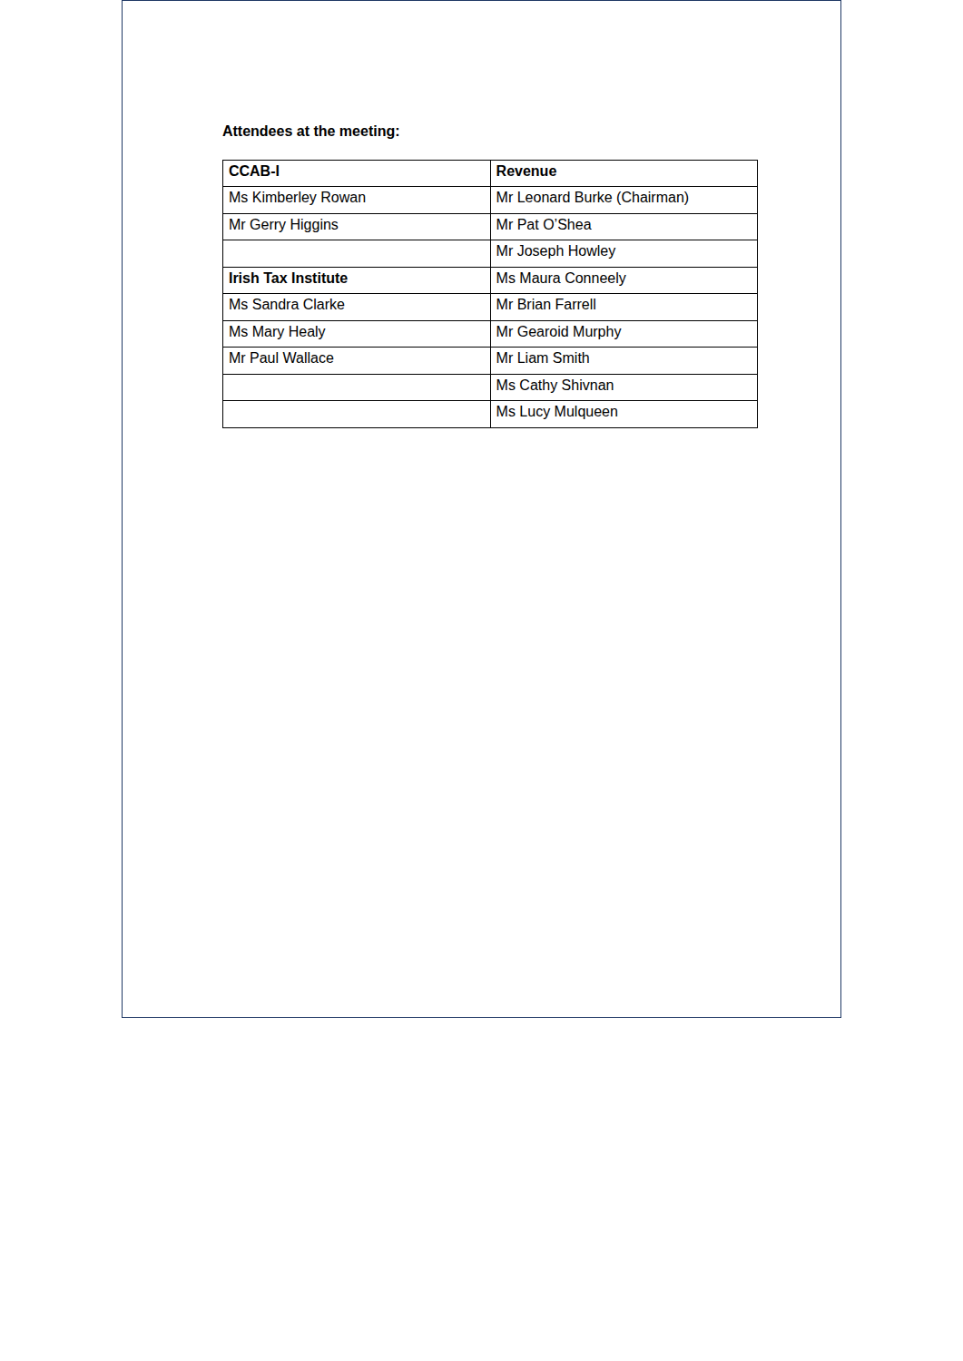Attendees at the meeting:
| CCAB-I | Revenue |
| Ms Kimberley Rowan | Mr Leonard Burke (Chairman) |
| Mr Gerry Higgins | Mr Pat O’Shea |
| | Mr Joseph Howley |
| Irish Tax Institute | Ms Maura Conneely |
| Ms Sandra Clarke | Mr Brian Farrell |
| Ms Mary Healy | Mr Gearoid Murphy |
| Mr Paul Wallace | Mr Liam Smith |
| | Ms Cathy Shivnan |
| | Ms Lucy Mulqueen |